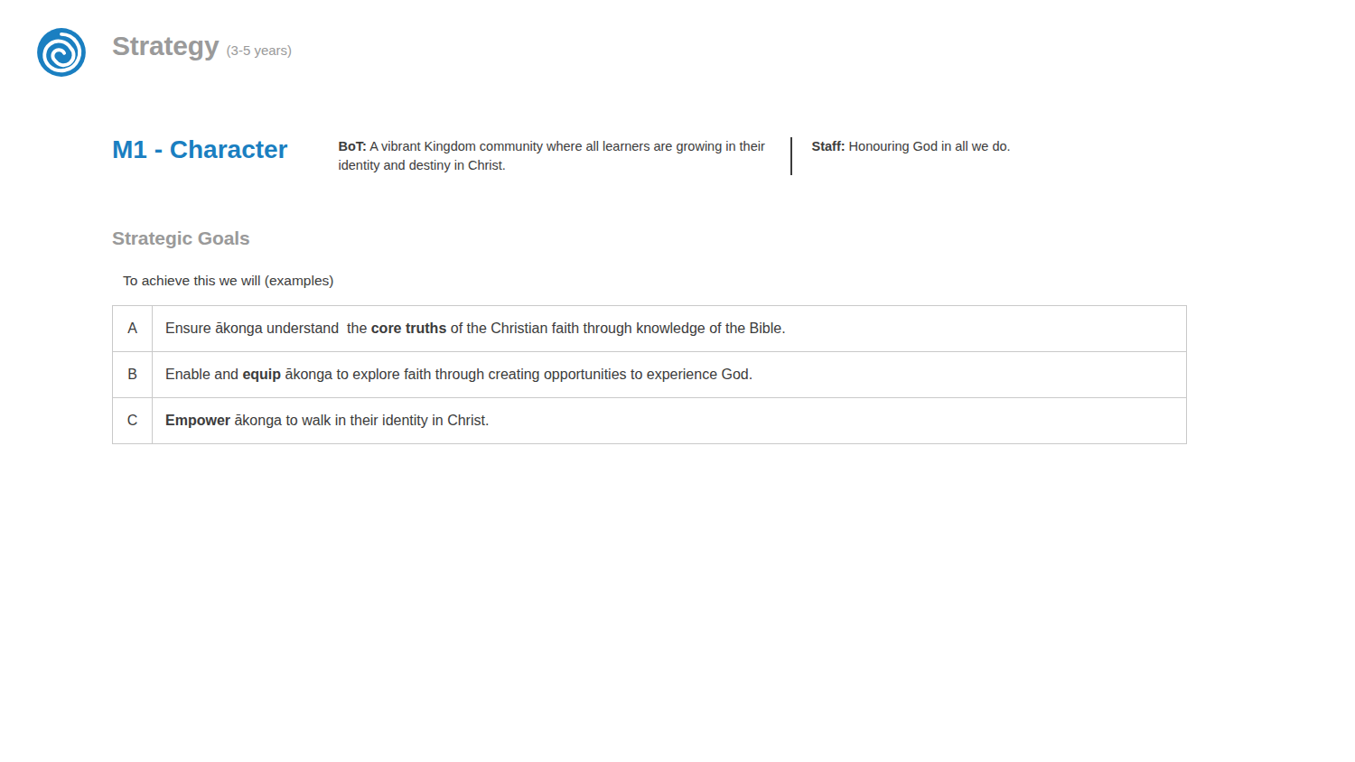Strategy (3-5 years)
M1 - Character
BoT: A vibrant Kingdom community where all learners are growing in their identity and destiny in Christ.
Staff: Honouring God in all we do.
Strategic Goals
To achieve this we will (examples)
| A | Ensure ākonga understand the core truths of the Christian faith through knowledge of the Bible. |
| B | Enable and equip ākonga to explore faith through creating opportunities to experience God. |
| C | Empower ākonga to walk in their identity in Christ. |